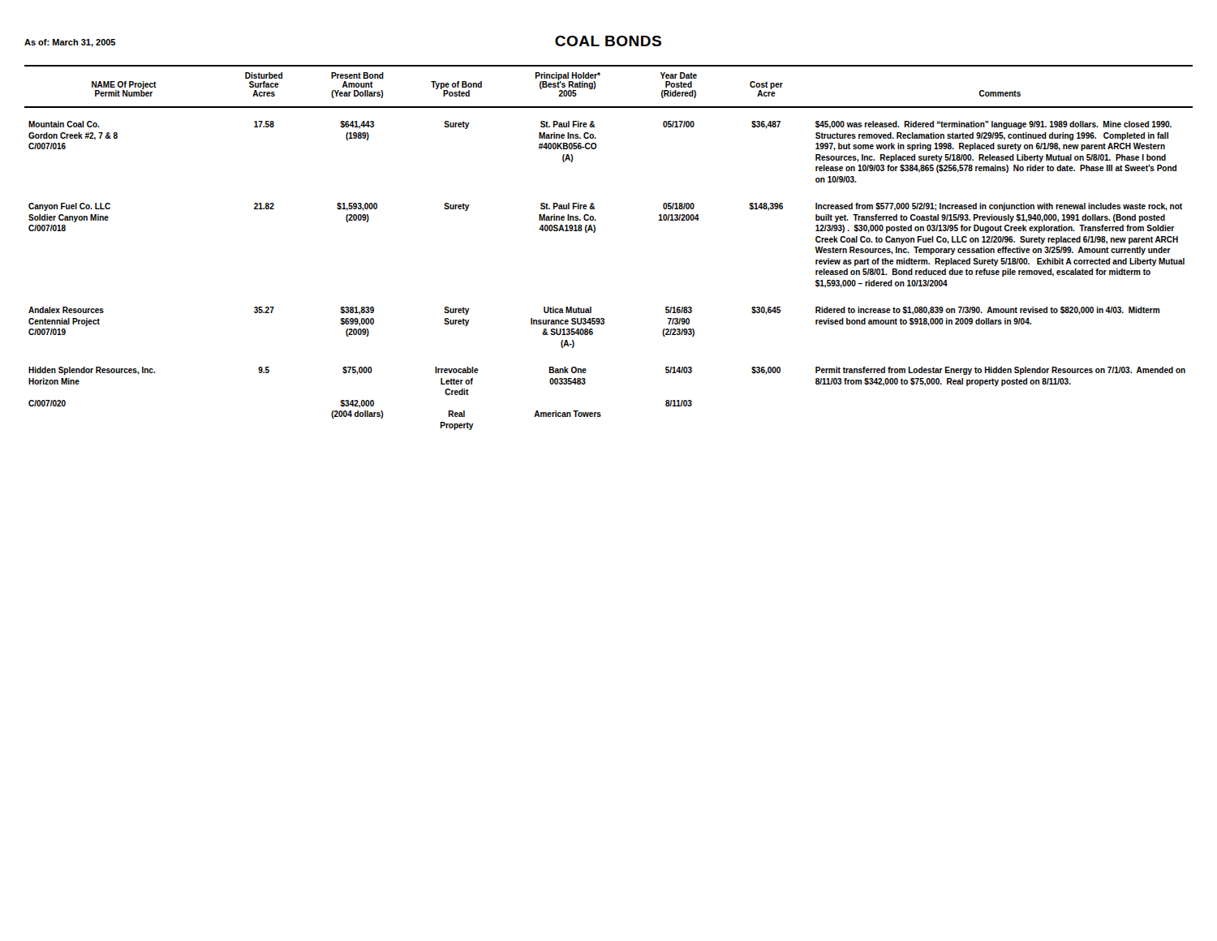As of: March 31, 2005
COAL BONDS
| NAME Of Project Permit Number | Disturbed Surface Acres | Present Bond Amount (Year Dollars) | Type of Bond Posted | Principal Holder* (Best's Rating) 2005 | Year Date Posted (Ridered) | Cost per Acre | Comments |
| --- | --- | --- | --- | --- | --- | --- | --- |
| Mountain Coal Co. Gordon Creek #2, 7 & 8 C/007/016 | 17.58 | $641,443 (1989) | Surety | St. Paul Fire & Marine Ins. Co. #400KB056-CO (A) | 05/17/00 | $36,487 | $45,000 was released. Ridered “termination” language 9/91. 1989 dollars. Mine closed 1990. Structures removed. Reclamation started 9/29/95, continued during 1996. Completed in fall 1997, but some work in spring 1998. Replaced surety on 6/1/98, new parent ARCH Western Resources, Inc. Replaced surety 5/18/00. Released Liberty Mutual on 5/8/01. Phase I bond release on 10/9/03 for $384,865 ($256,578 remains) No rider to date. Phase III at Sweet’s Pond on 10/9/03. |
| Canyon Fuel Co. LLC Soldier Canyon Mine C/007/018 | 21.82 | $1,593,000 (2009) | Surety | St. Paul Fire & Marine Ins. Co. 400SA1918 (A) | 05/18/00 10/13/2004 | $148,396 | Increased from $577,000 5/2/91; Increased in conjunction with renewal includes waste rock, not built yet. Transferred to Coastal 9/15/93. Previously $1,940,000, 1991 dollars. (Bond posted 12/3/93) . $30,000 posted on 03/13/95 for Dugout Creek exploration. Transferred from Soldier Creek Coal Co. to Canyon Fuel Co, LLC on 12/20/96. Surety replaced 6/1/98, new parent ARCH Western Resources, Inc. Temporary cessation effective on 3/25/99. Amount currently under review as part of the midterm. Replaced Surety 5/18/00. Exhibit A corrected and Liberty Mutual released on 5/8/01. Bond reduced due to refuse pile removed, escalated for midterm to $1,593,000 – ridered on 10/13/2004 |
| Andalex Resources Centennial Project C/007/019 | 35.27 | $381,839 $699,000 (2009) | Surety Surety | Utica Mutual Insurance SU34593 & SU1354086 (A-) | 5/16/83 7/3/90 (2/23/93) | $30,645 | Ridered to increase to $1,080,839 on 7/3/90. Amount revised to $820,000 in 4/03. Midterm revised bond amount to $918,000 in 2009 dollars in 9/04. |
| Hidden Splendor Resources, Inc. Horizon Mine C/007/020 | 9.5 | $75,000 $342,000 (2004 dollars) | Irrevocable Letter of Credit Real Property | Bank One 00335483 American Towers | 5/14/03 8/11/03 | $36,000 | Permit transferred from Lodestar Energy to Hidden Splendor Resources on 7/1/03. Amended on 8/11/03 from $342,000 to $75,000. Real property posted on 8/11/03. |